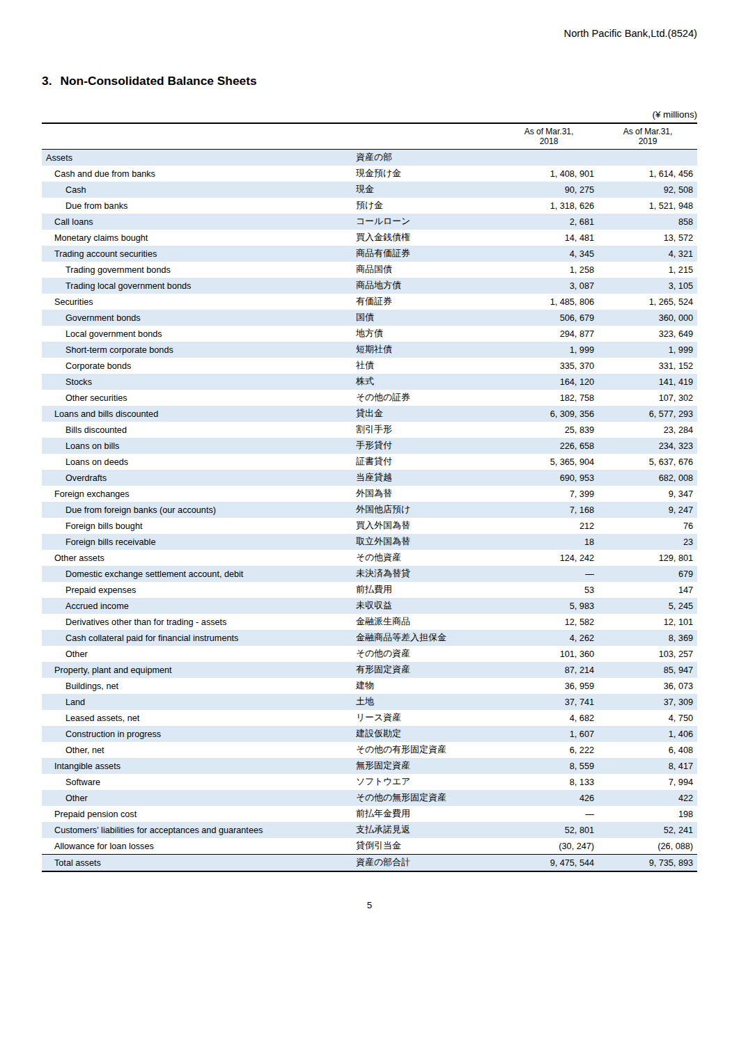North Pacific Bank,Ltd.(8524)
3. Non-Consolidated Balance Sheets
(¥ millions)
| | | As of Mar.31, 2018 | As of Mar.31, 2019 |
| --- | --- | --- | --- |
| Assets | 資産の部 | | |
| Cash and due from banks | 現金預け金 | 1, 408, 901 | 1, 614, 456 |
| Cash | 現金 | 90, 275 | 92, 508 |
| Due from banks | 預け金 | 1, 318, 626 | 1, 521, 948 |
| Call loans | コールローン | 2, 681 | 858 |
| Monetary claims bought | 買入金銭債権 | 14, 481 | 13, 572 |
| Trading account securities | 商品有価証券 | 4, 345 | 4, 321 |
| Trading government bonds | 商品国債 | 1, 258 | 1, 215 |
| Trading local government bonds | 商品地方債 | 3, 087 | 3, 105 |
| Securities | 有価証券 | 1, 485, 806 | 1, 265, 524 |
| Government bonds | 国債 | 506, 679 | 360, 000 |
| Local government bonds | 地方債 | 294, 877 | 323, 649 |
| Short-term corporate bonds | 短期社債 | 1, 999 | 1, 999 |
| Corporate bonds | 社債 | 335, 370 | 331, 152 |
| Stocks | 株式 | 164, 120 | 141, 419 |
| Other securities | その他の証券 | 182, 758 | 107, 302 |
| Loans and bills discounted | 貸出金 | 6, 309, 356 | 6, 577, 293 |
| Bills discounted | 割引手形 | 25, 839 | 23, 284 |
| Loans on bills | 手形貸付 | 226, 658 | 234, 323 |
| Loans on deeds | 証書貸付 | 5, 365, 904 | 5, 637, 676 |
| Overdrafts | 当座貸越 | 690, 953 | 682, 008 |
| Foreign exchanges | 外国為替 | 7, 399 | 9, 347 |
| Due from foreign banks (our accounts) | 外国他店預け | 7, 168 | 9, 247 |
| Foreign bills bought | 買入外国為替 | 212 | 76 |
| Foreign bills receivable | 取立外国為替 | 18 | 23 |
| Other assets | その他資産 | 124, 242 | 129, 801 |
| Domestic exchange settlement account, debit | 未決済為替貸 | — | 679 |
| Prepaid expenses | 前払費用 | 53 | 147 |
| Accrued income | 未収収益 | 5, 983 | 5, 245 |
| Derivatives other than for trading - assets | 金融派生商品 | 12, 582 | 12, 101 |
| Cash collateral paid for financial instruments | 金融商品等差入担保金 | 4, 262 | 8, 369 |
| Other | その他の資産 | 101, 360 | 103, 257 |
| Property, plant and equipment | 有形固定資産 | 87, 214 | 85, 947 |
| Buildings, net | 建物 | 36, 959 | 36, 073 |
| Land | 土地 | 37, 741 | 37, 309 |
| Leased assets, net | リース資産 | 4, 682 | 4, 750 |
| Construction in progress | 建設仮勘定 | 1, 607 | 1, 406 |
| Other, net | その他の有形固定資産 | 6, 222 | 6, 408 |
| Intangible assets | 無形固定資産 | 8, 559 | 8, 417 |
| Software | ソフトウエア | 8, 133 | 7, 994 |
| Other | その他の無形固定資産 | 426 | 422 |
| Prepaid pension cost | 前払年金費用 | — | 198 |
| Customers' liabilities for acceptances and guarantees | 支払承諾見返 | 52, 801 | 52, 241 |
| Allowance for loan losses | 貸倒引当金 | (30, 247) | (26, 088) |
| Total assets | 資産の部合計 | 9, 475, 544 | 9, 735, 893 |
5